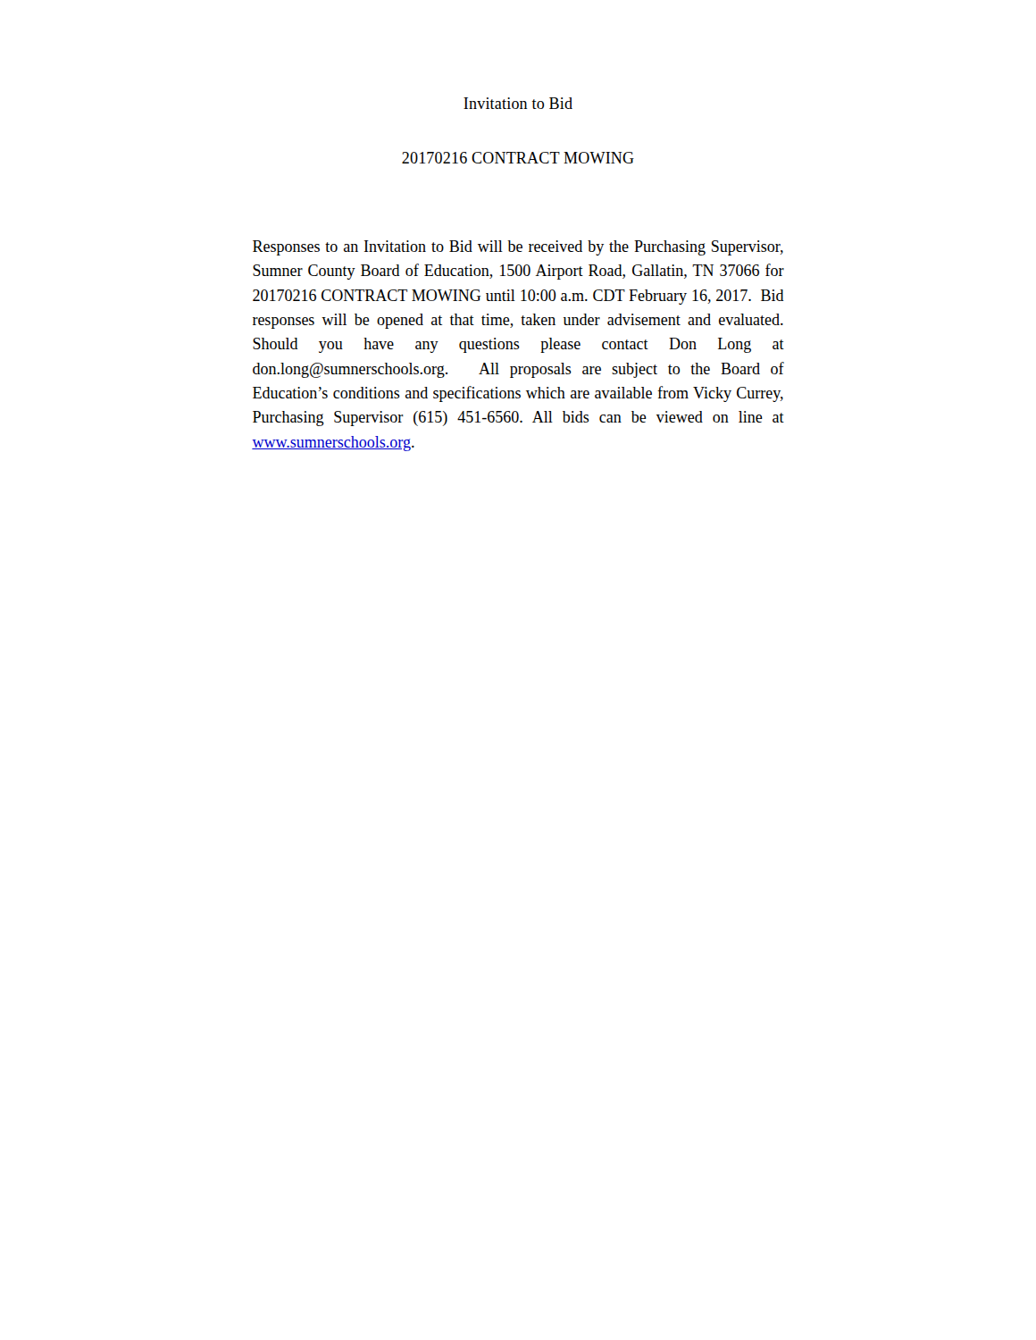Invitation to Bid
20170216 CONTRACT MOWING
Responses to an Invitation to Bid will be received by the Purchasing Supervisor, Sumner County Board of Education, 1500 Airport Road, Gallatin, TN 37066 for 20170216 CONTRACT MOWING until 10:00 a.m. CDT February 16, 2017. Bid responses will be opened at that time, taken under advisement and evaluated. Should you have any questions please contact Don Long at don.long@sumnerschools.org. All proposals are subject to the Board of Education’s conditions and specifications which are available from Vicky Currey, Purchasing Supervisor (615) 451-6560. All bids can be viewed on line at www.sumnerschools.org.